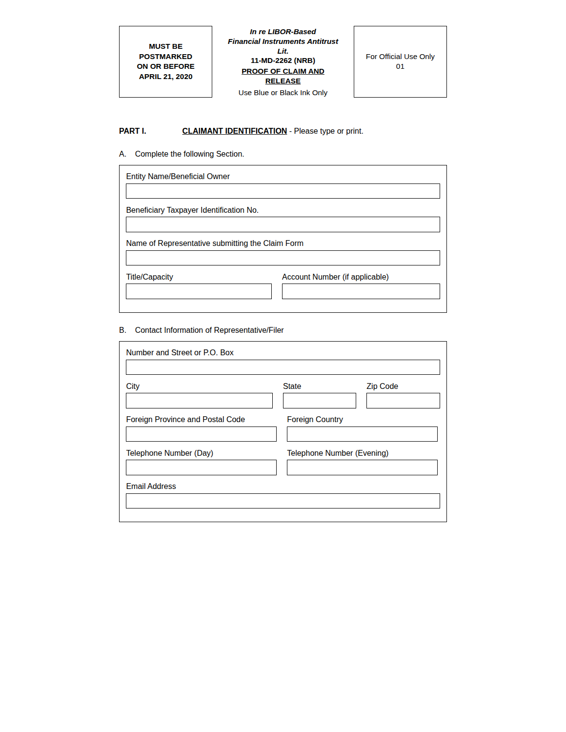MUST BE POSTMARKED
ON OR BEFORE
APRIL 21, 2020
In re LIBOR-Based
Financial Instruments Antitrust Lit.
11-MD-2262 (NRB)
PROOF OF CLAIM AND RELEASE
Use Blue or Black Ink Only
For Official Use Only
01
PART I.
CLAIMANT IDENTIFICATION - Please type or print.
A.
Complete the following Section.
Entity Name/Beneficial Owner
Beneficiary Taxpayer Identification No.
Name of Representative submitting the Claim Form
Title/Capacity
Account Number (if applicable)
B.
Contact Information of Representative/Filer
Number and Street or P.O. Box
City
State
Zip Code
Foreign Province and Postal Code
Foreign Country
Telephone Number (Day)
Telephone Number (Evening)
Email Address